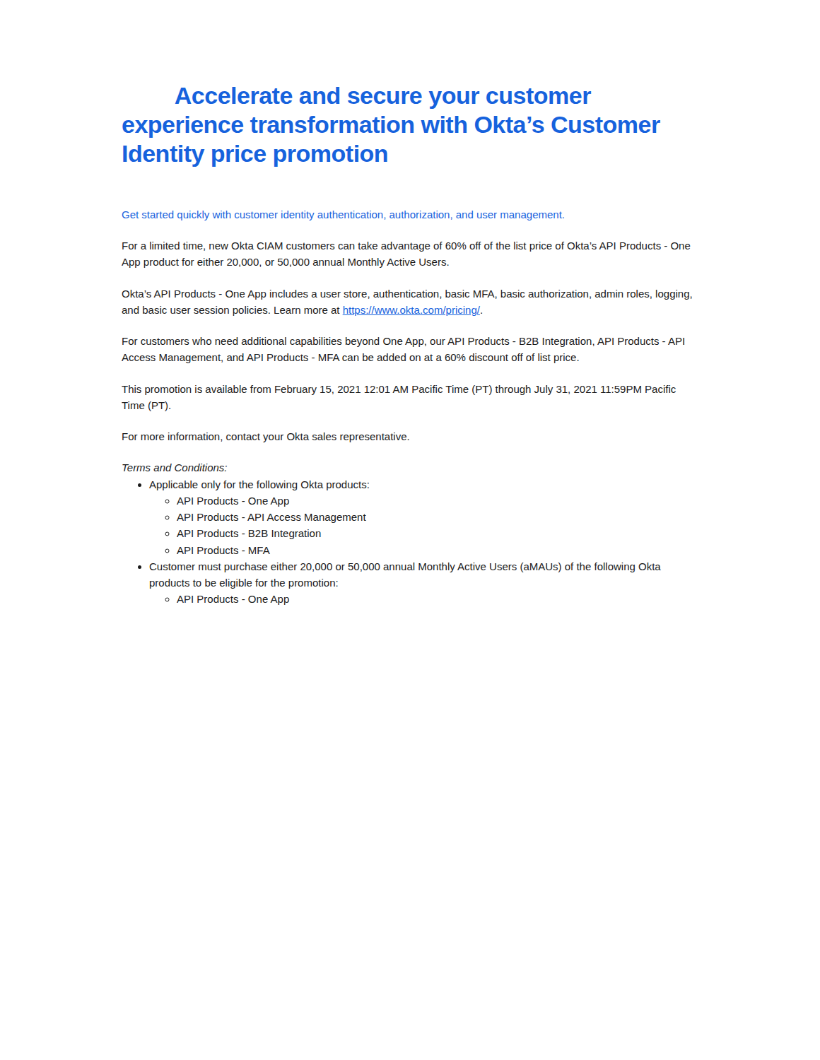Accelerate and secure your customer experience transformation with Okta’s Customer Identity price promotion
Get started quickly with customer identity authentication, authorization, and user management.
For a limited time, new Okta CIAM customers can take advantage of 60% off of the list price of Okta’s API Products - One App product for either 20,000, or 50,000 annual Monthly Active Users.
Okta’s API Products - One App includes a user store, authentication, basic MFA, basic authorization, admin roles, logging, and basic user session policies. Learn more at https://www.okta.com/pricing/.
For customers who need additional capabilities beyond One App, our API Products - B2B Integration, API Products - API Access Management, and API Products - MFA can be added on at a 60% discount off of list price.
This promotion is available from February 15, 2021 12:01 AM Pacific Time (PT) through July 31, 2021 11:59PM Pacific Time (PT).
For more information, contact your Okta sales representative.
Terms and Conditions:
Applicable only for the following Okta products:
API Products - One App
API Products - API Access Management
API Products - B2B Integration
API Products - MFA
Customer must purchase either 20,000 or 50,000 annual Monthly Active Users (aMAUs) of the following Okta products to be eligible for the promotion:
API Products - One App